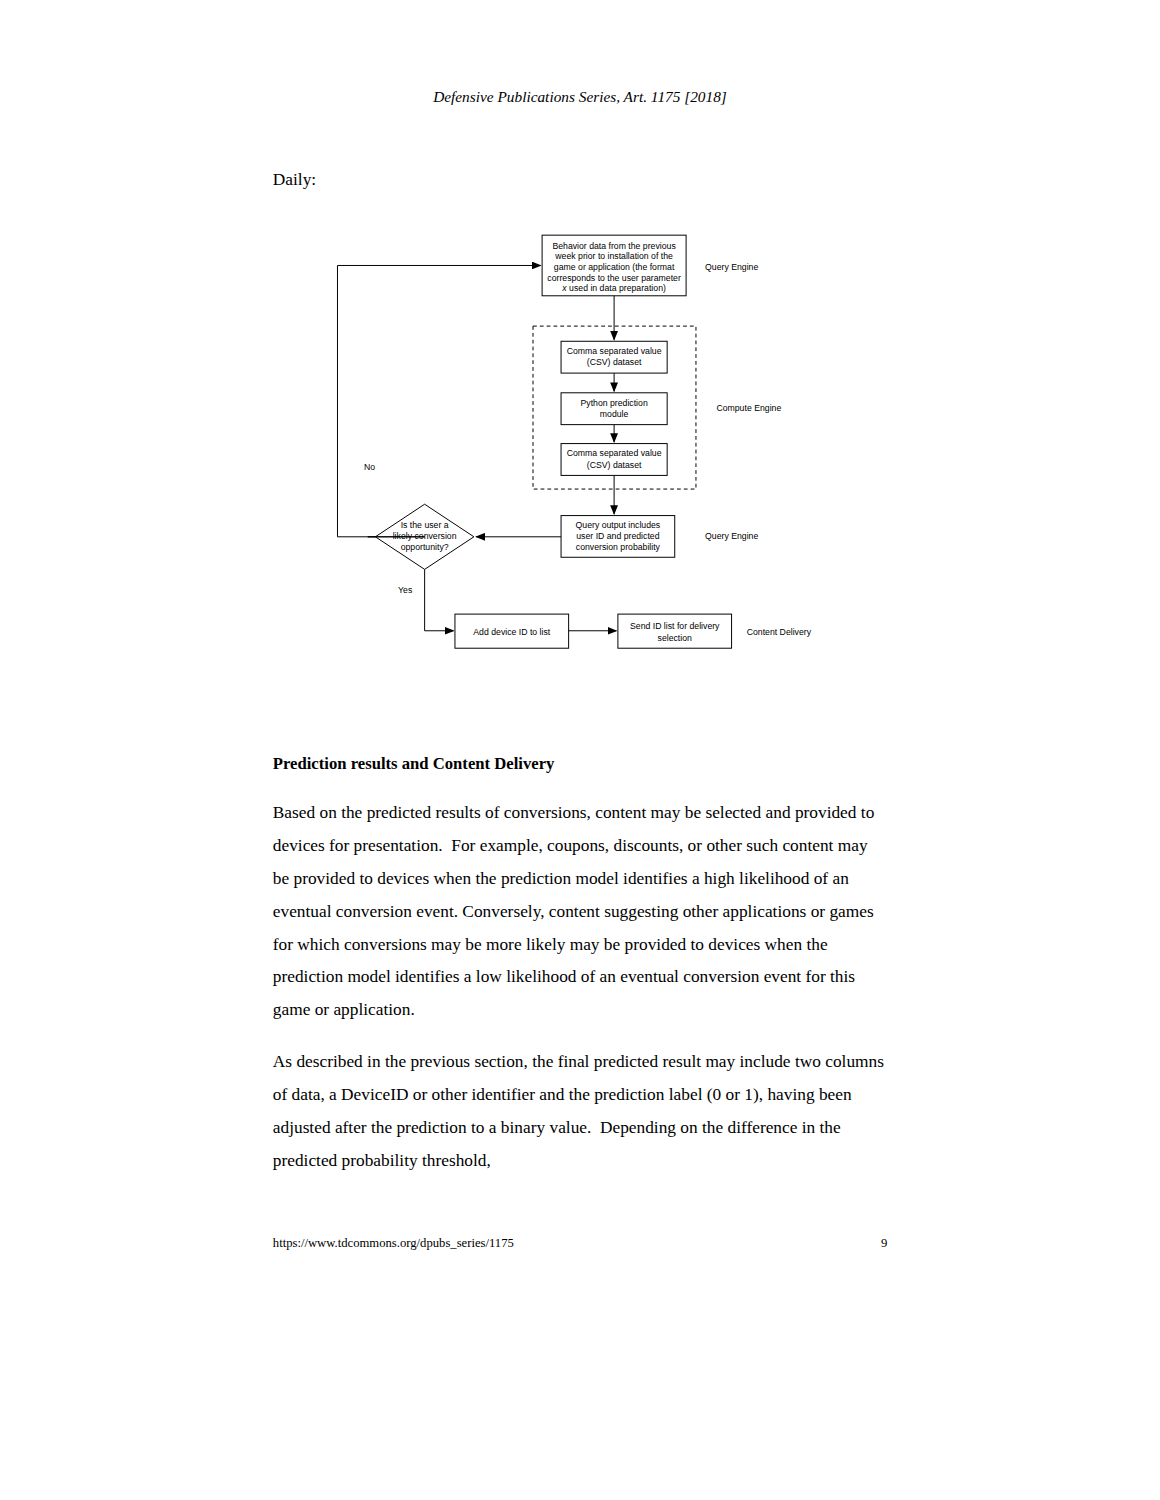Defensive Publications Series, Art. 1175 [2018]
Daily:
Behavior data from the previous week prior to installation of the game or application (the format corresponds to the user parameter x used in data preparation) Comma separated value (CSV) dataset Python prediction module Comma separated value (CSV) dataset Query output includes user ID and predicted conversion probability Is the user a likely conversion opportunity? Add device ID to list Send ID list for delivery selection Query Engine Compute Engine Query Engine Content Delivery No Yes
Prediction results and Content Delivery
Based on the predicted results of conversions, content may be selected and provided to devices for presentation. For example, coupons, discounts, or other such content may be provided to devices when the prediction model identifies a high likelihood of an eventual conversion event. Conversely, content suggesting other applications or games for which conversions may be more likely may be provided to devices when the prediction model identifies a low likelihood of an eventual conversion event for this game or application.
As described in the previous section, the final predicted result may include two columns of data, a DeviceID or other identifier and the prediction label (0 or 1), having been adjusted after the prediction to a binary value. Depending on the difference in the predicted probability threshold,
https://www.tdcommons.org/dpubs_series/1175 9